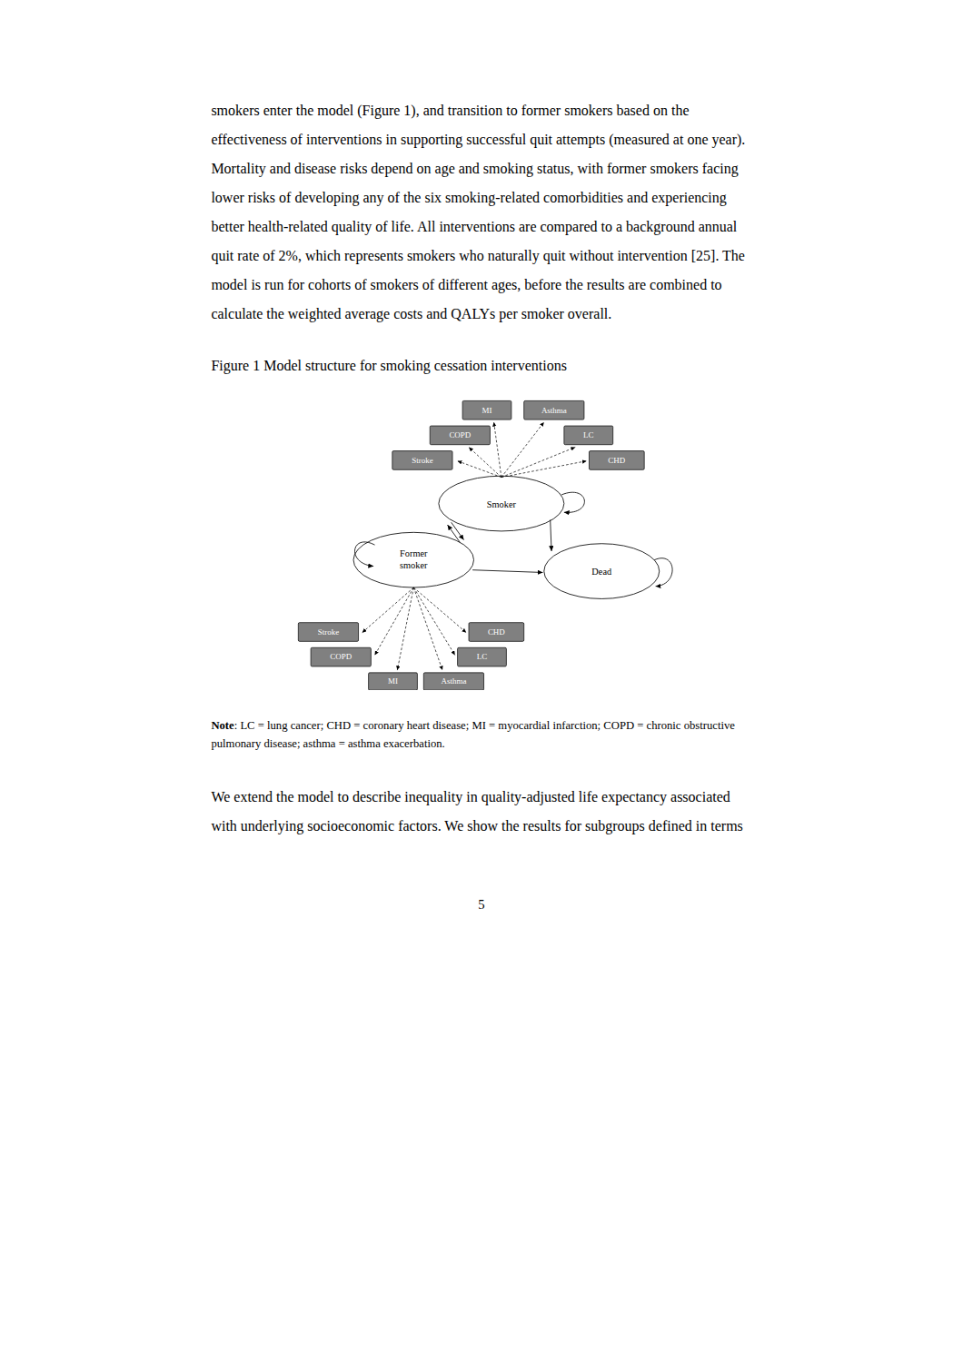smokers enter the model (Figure 1), and transition to former smokers based on the effectiveness of interventions in supporting successful quit attempts (measured at one year). Mortality and disease risks depend on age and smoking status, with former smokers facing lower risks of developing any of the six smoking-related comorbidities and experiencing better health-related quality of life. All interventions are compared to a background annual quit rate of 2%, which represents smokers who naturally quit without intervention [25]. The model is run for cohorts of smokers of different ages, before the results are combined to calculate the weighted average costs and QALYs per smoker overall.
Figure 1 Model structure for smoking cessation interventions
MI Asthma COPD LC Stroke CHD Smoker Former smoker Dead Stroke CHD COPD LC MI Asthma
Note: LC = lung cancer; CHD = coronary heart disease; MI = myocardial infarction; COPD = chronic obstructive pulmonary disease; asthma = asthma exacerbation.
We extend the model to describe inequality in quality-adjusted life expectancy associated with underlying socioeconomic factors. We show the results for subgroups defined in terms
5